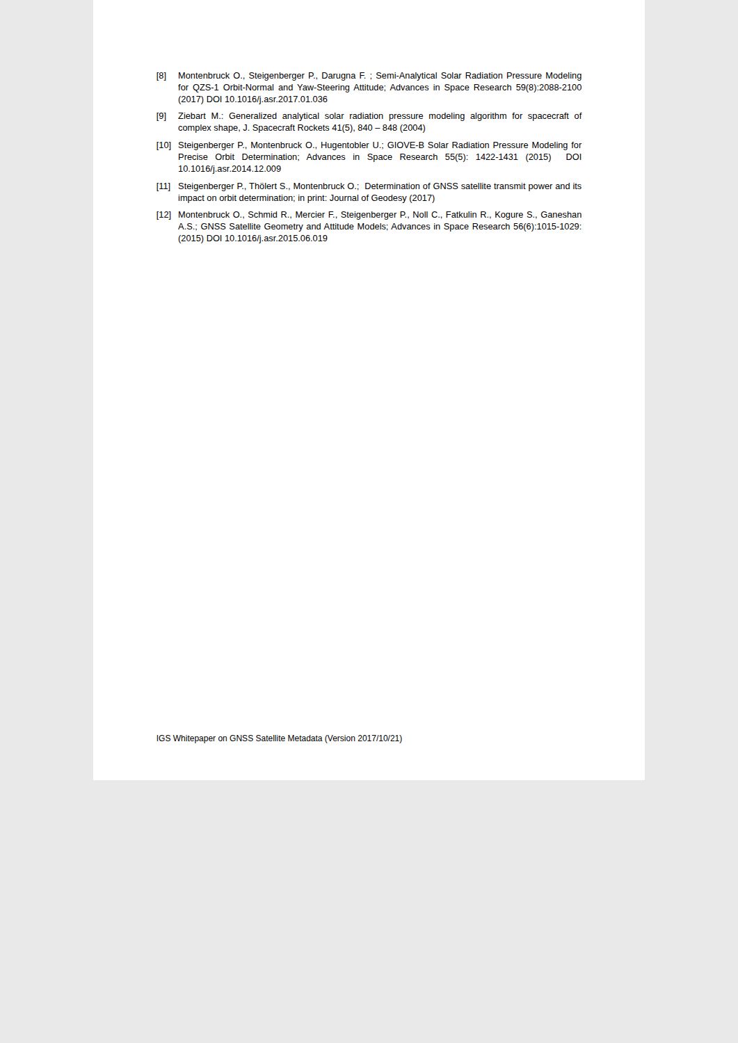[8] Montenbruck O., Steigenberger P., Darugna F. ; Semi-Analytical Solar Radiation Pressure Modeling for QZS-1 Orbit-Normal and Yaw-Steering Attitude; Advances in Space Research 59(8):2088-2100 (2017) DOI 10.1016/j.asr.2017.01.036
[9] Ziebart M.: Generalized analytical solar radiation pressure modeling algorithm for spacecraft of complex shape, J. Spacecraft Rockets 41(5), 840 – 848 (2004)
[10] Steigenberger P., Montenbruck O., Hugentobler U.; GIOVE-B Solar Radiation Pressure Modeling for Precise Orbit Determination; Advances in Space Research 55(5): 1422-1431 (2015) DOI 10.1016/j.asr.2014.12.009
[11] Steigenberger P., Thölert S., Montenbruck O.; Determination of GNSS satellite transmit power and its impact on orbit determination; in print: Journal of Geodesy (2017)
[12] Montenbruck O., Schmid R., Mercier F., Steigenberger P., Noll C., Fatkulin R., Kogure S., Ganeshan A.S.; GNSS Satellite Geometry and Attitude Models; Advances in Space Research 56(6):1015-1029: (2015) DOI 10.1016/j.asr.2015.06.019
IGS Whitepaper on GNSS Satellite Metadata (Version 2017/10/21)